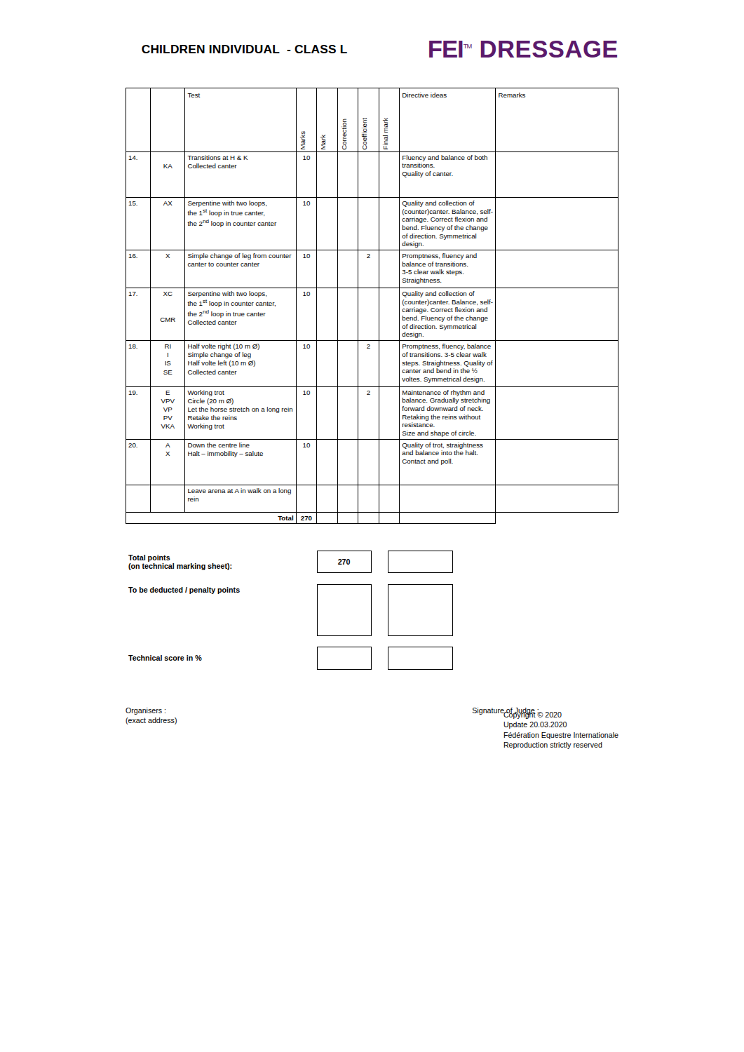CHILDREN INDIVIDUAL - CLASS L
FEITM DRESSAGE
| | | Test | Marks | Mark | Correction | Coefficient | Final mark | Directive ideas | Remarks |
| --- | --- | --- | --- | --- | --- | --- | --- | --- | --- |
| 14. | KA | Transitions at H & K Collected canter | 10 | | | | | Fluency and balance of both transitions. Quality of canter. | |
| 15. | AX | Serpentine with two loops, the 1 st loop in true canter, the 2 nd loop in counter canter | 10 | | | | | Quality and collection of (counter)canter. Balance, self-carriage. Correct flexion and bend. Fluency of the change of direction. Symmetrical design. | |
| 16. | X | Simple change of leg from counter canter to counter canter | 10 | | | 2 | | Promptness, fluency and balance of transitions. 3-5 clear walk steps. Straightness. | |
| 17. | XC CMR | Serpentine with two loops, the 1 st loop in counter canter, the 2 nd loop in true canter Collected canter | 10 | | | | | Quality and collection of (counter)canter. Balance, self-carriage. Correct flexion and bend. Fluency of the change of direction. Symmetrical design. | |
| 18. | RI I IS SE | Half volte right (10 m Ø) Simple change of leg Half volte left (10 m Ø) Collected canter | 10 | | | 2 | | Promptness, fluency, balance of transitions. 3-5 clear walk steps. Straightness. Quality of canter and bend in the ½ voltes. Symmetrical design. | |
| 19. | E VPV VP PV VKA | Working trot Circle (20 m Ø) Let the horse stretch on a long rein Retake the reins Working trot | 10 | | | 2 | | Maintenance of rhythm and balance. Gradually stretching forward downward of neck. Retaking the reins without resistance. Size and shape of circle. | |
| 20. | A X | Down the centre line Halt – immobility – salute | 10 | | | | | Quality of trot, straightness and balance into the halt. Contact and poll. | |
| | | Leave arena at A in walk on a long rein | | | | | | | |
| Total | 270 | | | | | | |
| Total points (on technical marking sheet): | 270 | | |
| To be deducted / penalty points | | | |
| Technical score in % | | | |
Organisers :
(exact address)
Signature of Judge :
Copyright © 2020
Update 20.03.2020
Fédération Equestre Internationale
Reproduction strictly reserved